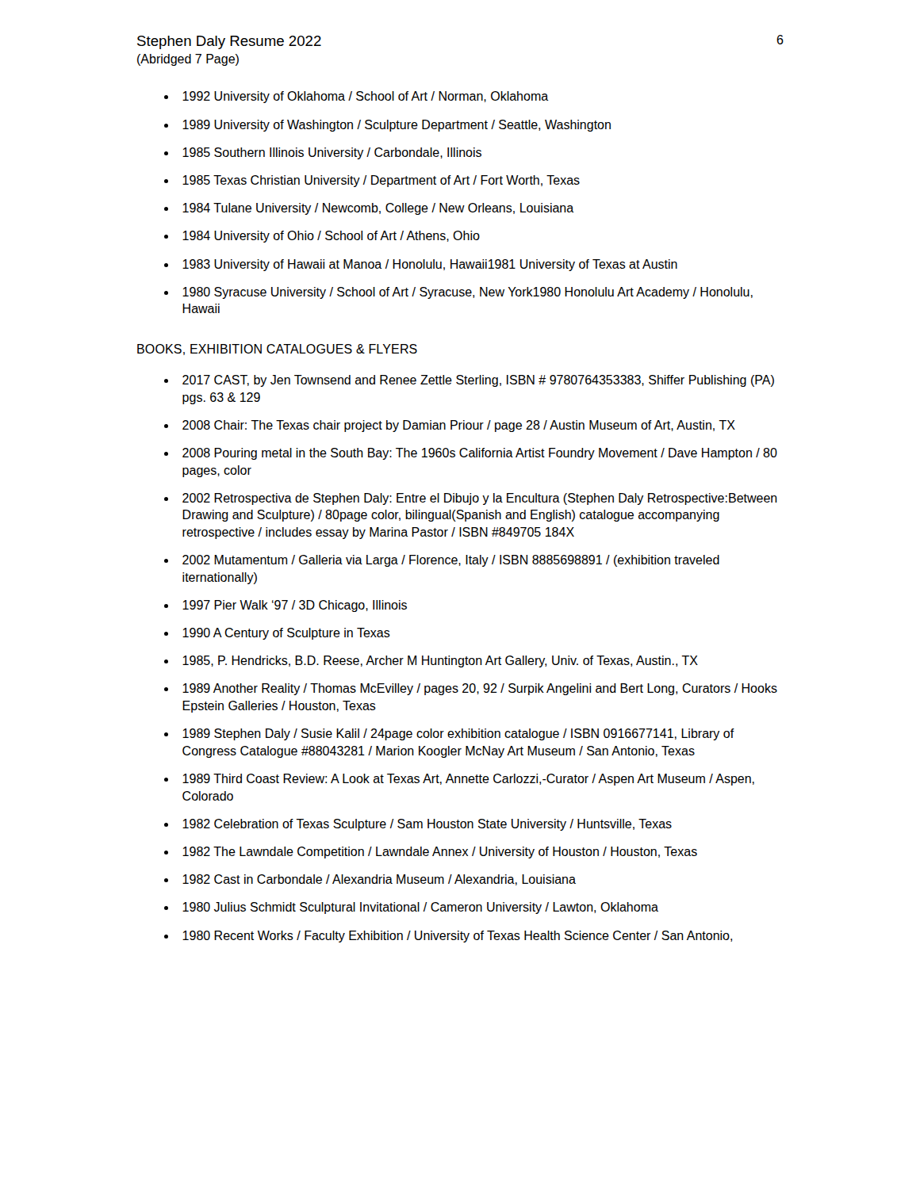6
Stephen Daly Resume 2022
(Abridged 7 Page)
1992 University of Oklahoma / School of Art / Norman, Oklahoma
1989 University of Washington / Sculpture Department / Seattle, Washington
1985 Southern Illinois University / Carbondale, Illinois
1985 Texas Christian University / Department of Art / Fort Worth, Texas
1984 Tulane University / Newcomb, College / New Orleans, Louisiana
1984 University of Ohio / School of Art / Athens, Ohio
1983 University of Hawaii at Manoa / Honolulu, Hawaii1981 University of Texas at Austin
1980 Syracuse University / School of Art / Syracuse, New York1980 Honolulu Art Academy / Honolulu, Hawaii
BOOKS, EXHIBITION CATALOGUES & FLYERS
2017 CAST, by Jen Townsend and Renee Zettle Sterling, ISBN # 9780764353383, Shiffer Publishing (PA) pgs. 63 & 129
2008 Chair: The Texas chair project by Damian Priour / page 28 / Austin Museum of Art, Austin, TX
2008 Pouring metal in the South Bay: The 1960s California Artist Foundry Movement / Dave Hampton / 80 pages, color
2002 Retrospectiva de Stephen Daly: Entre el Dibujo y la Encultura (Stephen Daly Retrospective:Between Drawing and Sculpture) / 80page color, bilingual(Spanish and English) catalogue accompanying retrospective / includes essay by Marina Pastor / ISBN #849705 184X
2002 Mutamentum / Galleria via Larga / Florence, Italy / ISBN 8885698891 / (exhibition traveled iternationally)
1997 Pier Walk ‘97 / 3D Chicago, Illinois
1990 A Century of Sculpture in Texas
1985, P. Hendricks, B.D. Reese, Archer M Huntington Art Gallery, Univ. of Texas, Austin., TX
1989 Another Reality / Thomas McEvilley / pages 20, 92 / Surpik Angelini and Bert Long, Curators / Hooks Epstein Galleries / Houston, Texas
1989 Stephen Daly / Susie Kalil / 24page color exhibition catalogue / ISBN 0916677141, Library of Congress Catalogue #88043281 / Marion Koogler McNay Art Museum / San Antonio, Texas
1989 Third Coast Review: A Look at Texas Art, Annette Carlozzi,-Curator / Aspen Art Museum / Aspen, Colorado
1982 Celebration of Texas Sculpture / Sam Houston State University / Huntsville, Texas
1982 The Lawndale Competition / Lawndale Annex / University of Houston / Houston, Texas
1982 Cast in Carbondale / Alexandria Museum / Alexandria, Louisiana
1980 Julius Schmidt Sculptural Invitational / Cameron University / Lawton, Oklahoma
1980 Recent Works / Faculty Exhibition / University of Texas Health Science Center / San Antonio,